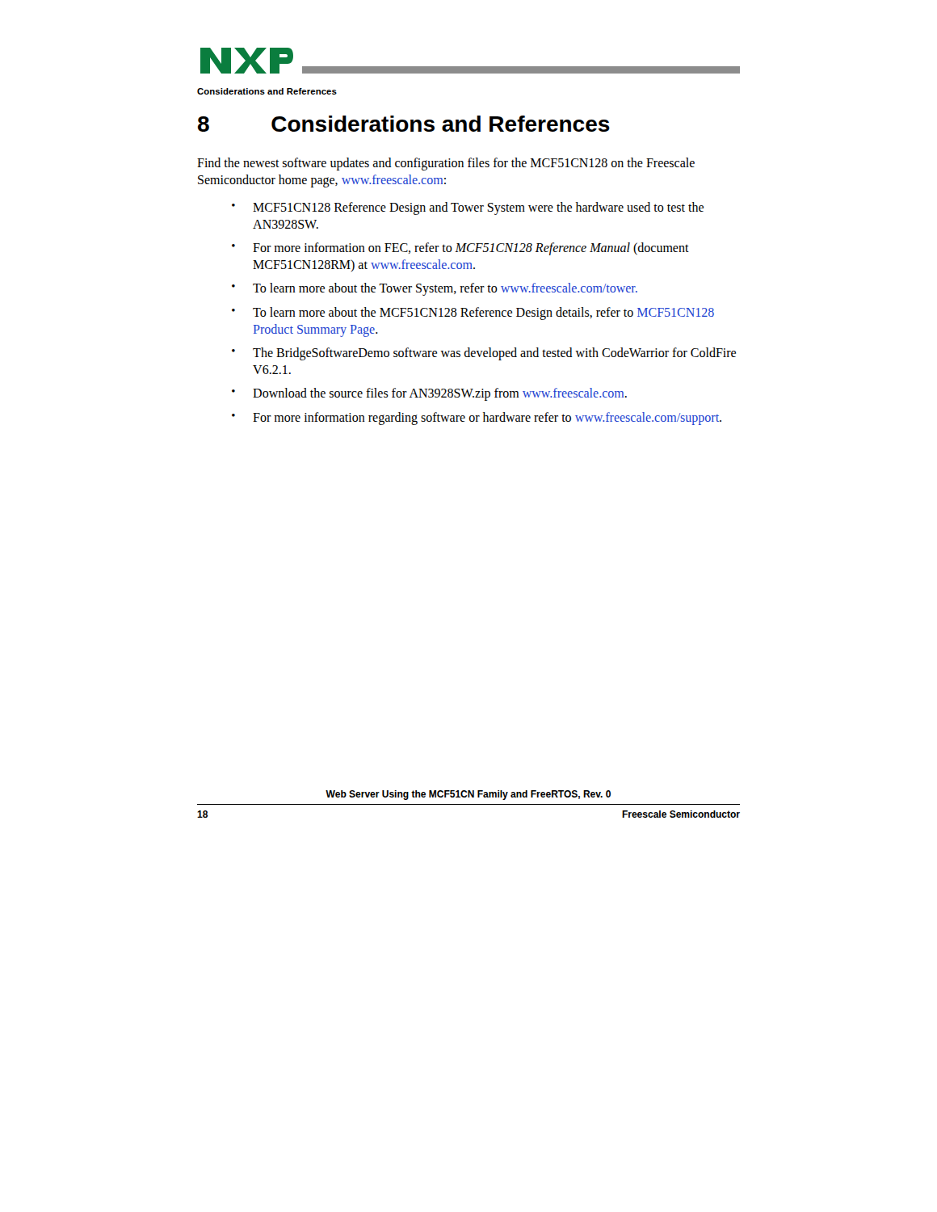Considerations and References
8 Considerations and References
Find the newest software updates and configuration files for the MCF51CN128 on the Freescale Semiconductor home page, www.freescale.com:
MCF51CN128 Reference Design and Tower System were the hardware used to test the AN3928SW.
For more information on FEC, refer to MCF51CN128 Reference Manual (document MCF51CN128RM) at www.freescale.com.
To learn more about the Tower System, refer to www.freescale.com/tower.
To learn more about the MCF51CN128 Reference Design details, refer to MCF51CN128 Product Summary Page.
The BridgeSoftwareDemo software was developed and tested with CodeWarrior for ColdFire V6.2.1.
Download the source files for AN3928SW.zip from www.freescale.com.
For more information regarding software or hardware refer to www.freescale.com/support.
Web Server Using the MCF51CN Family and FreeRTOS, Rev. 0
18
Freescale Semiconductor